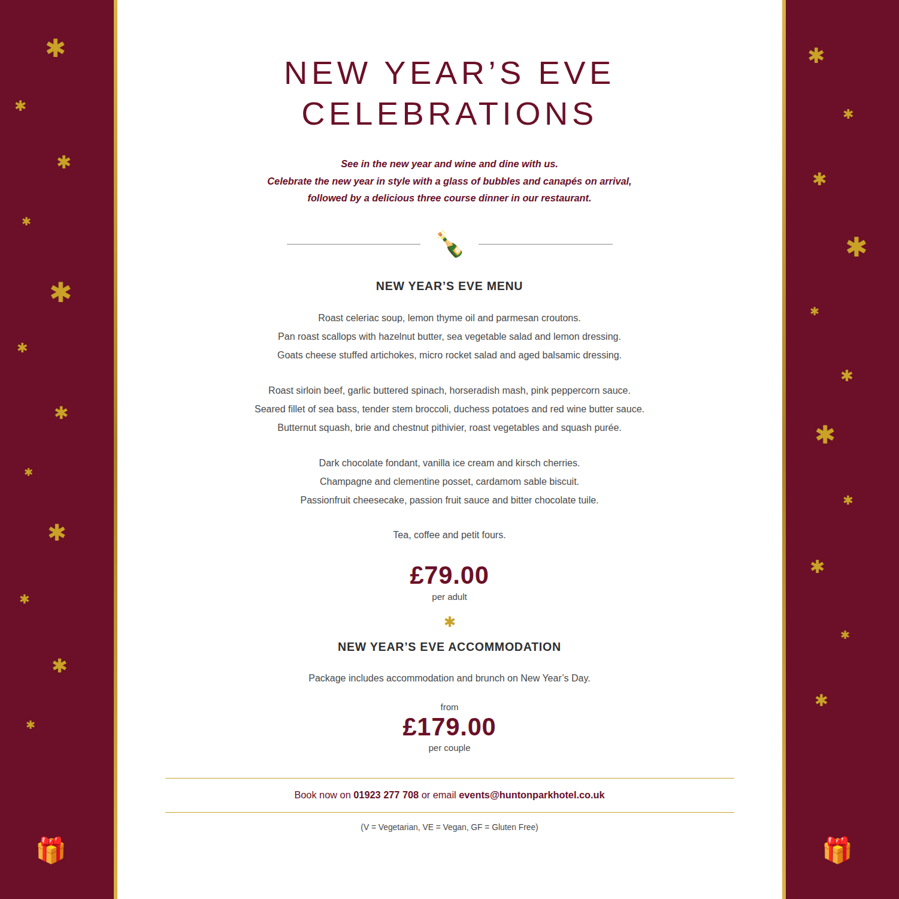✱ ✱ ✱ ✱ ✱ ✱ ✱ ✱ ✱ ✱ ✱ ✱ 🎁
✱ ✱ ✱ ✱ ✱ ✱ ✱ ✱ ✱ ✱ ✱ 🎁
New Year’s Eve
Celebrations
See in the new year and wine and dine with us.
Celebrate the new year in style with a glass of bubbles and canapés on arrival,
followed by a delicious three course dinner in our restaurant.
🍾
New Year’s Eve Menu
Roast celeriac soup, lemon thyme oil and parmesan croutons.
Pan roast scallops with hazelnut butter, sea vegetable salad and lemon dressing.
Goats cheese stuffed artichokes, micro rocket salad and aged balsamic dressing.
Roast sirloin beef, garlic buttered spinach, horseradish mash, pink peppercorn sauce.
Seared fillet of sea bass, tender stem broccoli, duchess potatoes and red wine butter sauce.
Butternut squash, brie and chestnut pithivier, roast vegetables and squash purée.
Dark chocolate fondant, vanilla ice cream and kirsch cherries.
Champagne and clementine posset, cardamom sable biscuit.
Passionfruit cheesecake, passion fruit sauce and bitter chocolate tuile.
Tea, coffee and petit fours.
£79.00
per adult
✱
New Year’s Eve Accommodation
Package includes accommodation and brunch on New Year’s Day.
from
£179.00
per couple
Book now on 01923 277 708 or email events@huntonparkhotel.co.uk
(V = Vegetarian, VE = Vegan, GF = Gluten Free)